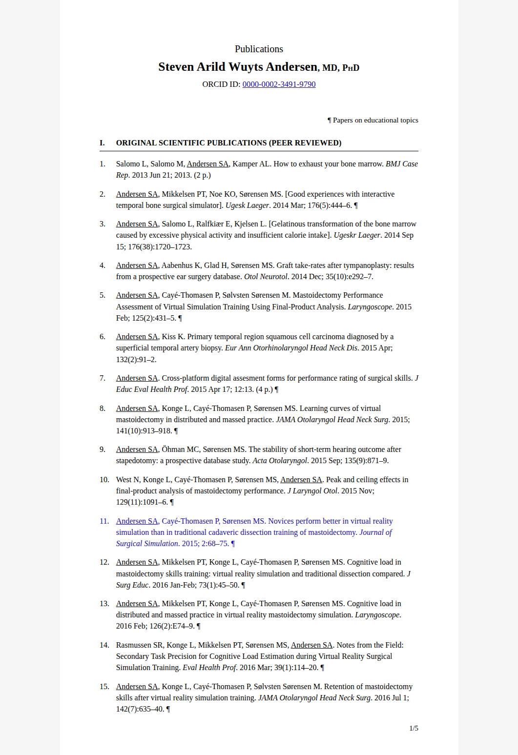Publications
Steven Arild Wuyts Andersen, MD, PhD
ORCID ID: 0000-0002-3491-9790
¶ Papers on educational topics
I. ORIGINAL SCIENTIFIC PUBLICATIONS (PEER REVIEWED)
Salomo L, Salomo M, Andersen SA, Kamper AL. How to exhaust your bone marrow. BMJ Case Rep. 2013 Jun 21; 2013. (2 p.)
Andersen SA, Mikkelsen PT, Noe KO, Sørensen MS. [Good experiences with interactive temporal bone surgical simulator]. Ugesk Laeger. 2014 Mar; 176(5):444–6. ¶
Andersen SA, Salomo L, Ralfkiær E, Kjelsen L. [Gelatinous transformation of the bone marrow caused by excessive physical activity and insufficient calorie intake]. Ugeskr Laeger. 2014 Sep 15; 176(38):1720–1723.
Andersen SA, Aabenhus K, Glad H, Sørensen MS. Graft take-rates after tympanoplasty: results from a prospective ear surgery database. Otol Neurotol. 2014 Dec; 35(10):e292–7.
Andersen SA, Cayé-Thomasen P, Sølvsten Sørensen M. Mastoidectomy Performance Assessment of Virtual Simulation Training Using Final-Product Analysis. Laryngoscope. 2015 Feb; 125(2):431–5. ¶
Andersen SA, Kiss K. Primary temporal region squamous cell carcinoma diagnosed by a superficial temporal artery biopsy. Eur Ann Otorhinolaryngol Head Neck Dis. 2015 Apr; 132(2):91–2.
Andersen SA. Cross-platform digital assesment forms for performance rating of surgical skills. J Educ Eval Health Prof. 2015 Apr 17; 12:13. (4 p.) ¶
Andersen SA, Konge L, Cayé-Thomasen P, Sørensen MS. Learning curves of virtual mastoidectomy in distributed and massed practice. JAMA Otolaryngol Head Neck Surg. 2015; 141(10):913–918. ¶
Andersen SA, Öhman MC, Sørensen MS. The stability of short-term hearing outcome after stapedotomy: a prospective database study. Acta Otolaryngol. 2015 Sep; 135(9):871–9.
West N, Konge L, Cayé-Thomasen P, Sørensen MS, Andersen SA. Peak and ceiling effects in final-product analysis of mastoidectomy performance. J Laryngol Otol. 2015 Nov; 129(11):1091–6. ¶
Andersen SA, Cayé-Thomasen P, Sørensen MS. Novices perform better in virtual reality simulation than in traditional cadaveric dissection training of mastoidectomy. Journal of Surgical Simulation. 2015; 2:68–75. ¶
Andersen SA, Mikkelsen PT, Konge L, Cayé-Thomasen P, Sørensen MS. Cognitive load in mastoidectomy skills training: virtual reality simulation and traditional dissection compared. J Surg Educ. 2016 Jan-Feb; 73(1):45–50. ¶
Andersen SA, Mikkelsen PT, Konge L, Cayé-Thomasen P, Sørensen MS. Cognitive load in distributed and massed practice in virtual reality mastoidectomy simulation. Laryngoscope. 2016 Feb; 126(2):E74–9. ¶
Rasmussen SR, Konge L, Mikkelsen PT, Sørensen MS, Andersen SA. Notes from the Field: Secondary Task Precision for Cognitive Load Estimation during Virtual Reality Surgical Simulation Training. Eval Health Prof. 2016 Mar; 39(1):114–20. ¶
Andersen SA, Konge L, Cayé-Thomasen P, Sølvsten Sørensen M. Retention of mastoidectomy skills after virtual reality simulation training. JAMA Otolaryngol Head Neck Surg. 2016 Jul 1; 142(7):635–40. ¶
1/5